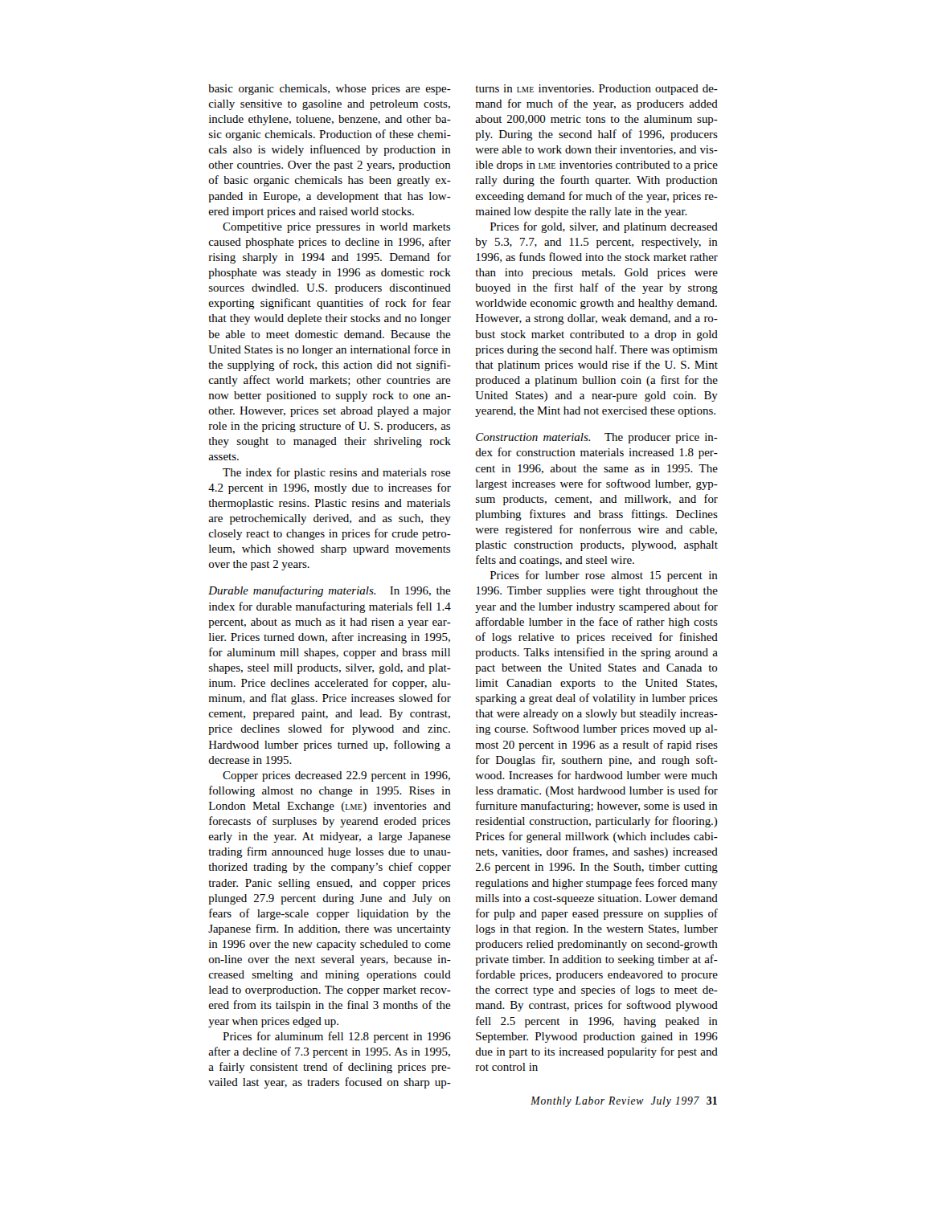basic organic chemicals, whose prices are especially sensitive to gasoline and petroleum costs, include ethylene, toluene, benzene, and other basic organic chemicals. Production of these chemicals also is widely influenced by production in other countries. Over the past 2 years, production of basic organic chemicals has been greatly expanded in Europe, a development that has lowered import prices and raised world stocks.
Competitive price pressures in world markets caused phosphate prices to decline in 1996, after rising sharply in 1994 and 1995. Demand for phosphate was steady in 1996 as domestic rock sources dwindled. U.S. producers discontinued exporting significant quantities of rock for fear that they would deplete their stocks and no longer be able to meet domestic demand. Because the United States is no longer an international force in the supplying of rock, this action did not significantly affect world markets; other countries are now better positioned to supply rock to one another. However, prices set abroad played a major role in the pricing structure of U. S. producers, as they sought to managed their shriveling rock assets.
The index for plastic resins and materials rose 4.2 percent in 1996, mostly due to increases for thermoplastic resins. Plastic resins and materials are petrochemically derived, and as such, they closely react to changes in prices for crude petroleum, which showed sharp upward movements over the past 2 years.
Durable manufacturing materials. In 1996, the index for durable manufacturing materials fell 1.4 percent, about as much as it had risen a year earlier. Prices turned down, after increasing in 1995, for aluminum mill shapes, copper and brass mill shapes, steel mill products, silver, gold, and platinum. Price declines accelerated for copper, aluminum, and flat glass. Price increases slowed for cement, prepared paint, and lead. By contrast, price declines slowed for plywood and zinc. Hardwood lumber prices turned up, following a decrease in 1995.
Copper prices decreased 22.9 percent in 1996, following almost no change in 1995. Rises in London Metal Exchange (lme) inventories and forecasts of surpluses by yearend eroded prices early in the year. At midyear, a large Japanese trading firm announced huge losses due to unauthorized trading by the company’s chief copper trader. Panic selling ensued, and copper prices plunged 27.9 percent during June and July on fears of large-scale copper liquidation by the Japanese firm. In addition, there was uncertainty in 1996 over the new capacity scheduled to come on-line over the next several years, because increased smelting and mining operations could lead to overproduction. The copper market recovered from its tailspin in the final 3 months of the year when prices edged up.
Prices for aluminum fell 12.8 percent in 1996 after a decline of 7.3 percent in 1995. As in 1995, a fairly consistent trend of declining prices prevailed last year, as traders focused on sharp upturns in lme inventories. Production outpaced demand for much of the year, as producers added about 200,000 metric tons to the aluminum supply. During the second half of 1996, producers were able to work down their inventories, and visible drops in lme inventories contributed to a price rally during the fourth quarter. With production exceeding demand for much of the year, prices remained low despite the rally late in the year.
Prices for gold, silver, and platinum decreased by 5.3, 7.7, and 11.5 percent, respectively, in 1996, as funds flowed into the stock market rather than into precious metals. Gold prices were buoyed in the first half of the year by strong worldwide economic growth and healthy demand. However, a strong dollar, weak demand, and a robust stock market contributed to a drop in gold prices during the second half. There was optimism that platinum prices would rise if the U. S. Mint produced a platinum bullion coin (a first for the United States) and a near-pure gold coin. By yearend, the Mint had not exercised these options.
Construction materials. The producer price index for construction materials increased 1.8 percent in 1996, about the same as in 1995. The largest increases were for softwood lumber, gypsum products, cement, and millwork, and for plumbing fixtures and brass fittings. Declines were registered for nonferrous wire and cable, plastic construction products, plywood, asphalt felts and coatings, and steel wire.
Prices for lumber rose almost 15 percent in 1996. Timber supplies were tight throughout the year and the lumber industry scampered about for affordable lumber in the face of rather high costs of logs relative to prices received for finished products. Talks intensified in the spring around a pact between the United States and Canada to limit Canadian exports to the United States, sparking a great deal of volatility in lumber prices that were already on a slowly but steadily increasing course. Softwood lumber prices moved up almost 20 percent in 1996 as a result of rapid rises for Douglas fir, southern pine, and rough softwood. Increases for hardwood lumber were much less dramatic. (Most hardwood lumber is used for furniture manufacturing; however, some is used in residential construction, particularly for flooring.) Prices for general millwork (which includes cabinets, vanities, door frames, and sashes) increased 2.6 percent in 1996. In the South, timber cutting regulations and higher stumpage fees forced many mills into a cost-squeeze situation. Lower demand for pulp and paper eased pressure on supplies of logs in that region. In the western States, lumber producers relied predominantly on second-growth private timber. In addition to seeking timber at affordable prices, producers endeavored to procure the correct type and species of logs to meet demand. By contrast, prices for softwood plywood fell 2.5 percent in 1996, having peaked in September. Plywood production gained in 1996 due in part to its increased popularity for pest and rot control in
Monthly Labor Review July 1997 31